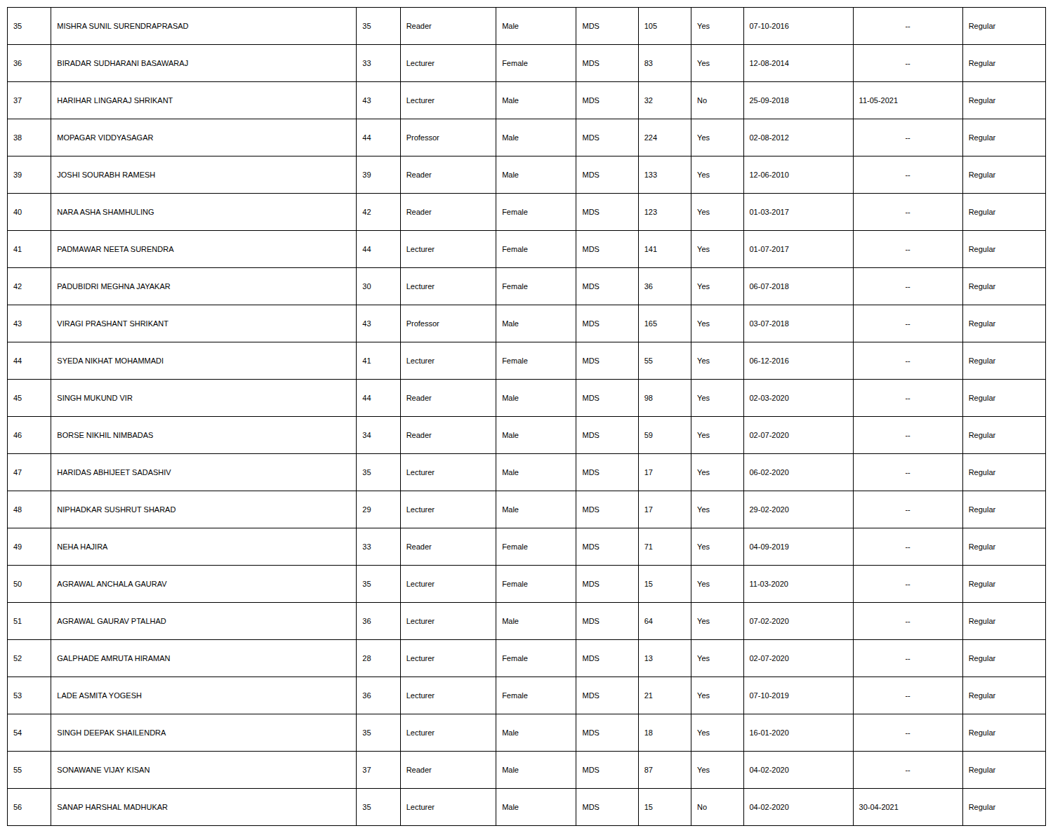| 35 | MISHRA SUNIL SURENDRAPRASAD | 35 | Reader | Male | MDS | 105 | Yes | 07-10-2016 | -- | Regular |
| 36 | BIRADAR SUDHARANI BASAWARAJ | 33 | Lecturer | Female | MDS | 83 | Yes | 12-08-2014 | -- | Regular |
| 37 | HARIHAR LINGARAJ SHRIKANT | 43 | Lecturer | Male | MDS | 32 | No | 25-09-2018 | 11-05-2021 | Regular |
| 38 | MOPAGAR VIDDYASAGAR | 44 | Professor | Male | MDS | 224 | Yes | 02-08-2012 | -- | Regular |
| 39 | JOSHI SOURABH RAMESH | 39 | Reader | Male | MDS | 133 | Yes | 12-06-2010 | -- | Regular |
| 40 | NARA ASHA SHAMHULING | 42 | Reader | Female | MDS | 123 | Yes | 01-03-2017 | -- | Regular |
| 41 | PADMAWAR NEETA SURENDRA | 44 | Lecturer | Female | MDS | 141 | Yes | 01-07-2017 | -- | Regular |
| 42 | PADUBIDRI MEGHNA JAYAKAR | 30 | Lecturer | Female | MDS | 36 | Yes | 06-07-2018 | -- | Regular |
| 43 | VIRAGI PRASHANT SHRIKANT | 43 | Professor | Male | MDS | 165 | Yes | 03-07-2018 | -- | Regular |
| 44 | SYEDA NIKHAT MOHAMMADI | 41 | Lecturer | Female | MDS | 55 | Yes | 06-12-2016 | -- | Regular |
| 45 | SINGH MUKUND VIR | 44 | Reader | Male | MDS | 98 | Yes | 02-03-2020 | -- | Regular |
| 46 | BORSE NIKHIL NIMBADAS | 34 | Reader | Male | MDS | 59 | Yes | 02-07-2020 | -- | Regular |
| 47 | HARIDAS ABHIJEET SADASHIV | 35 | Lecturer | Male | MDS | 17 | Yes | 06-02-2020 | -- | Regular |
| 48 | NIPHADKAR SUSHRUT SHARAD | 29 | Lecturer | Male | MDS | 17 | Yes | 29-02-2020 | -- | Regular |
| 49 | NEHA HAJIRA | 33 | Reader | Female | MDS | 71 | Yes | 04-09-2019 | -- | Regular |
| 50 | AGRAWAL ANCHALA GAURAV | 35 | Lecturer | Female | MDS | 15 | Yes | 11-03-2020 | -- | Regular |
| 51 | AGRAWAL GAURAV PTALHAD | 36 | Lecturer | Male | MDS | 64 | Yes | 07-02-2020 | -- | Regular |
| 52 | GALPHADE AMRUTA HIRAMAN | 28 | Lecturer | Female | MDS | 13 | Yes | 02-07-2020 | -- | Regular |
| 53 | LADE ASMITA YOGESH | 36 | Lecturer | Female | MDS | 21 | Yes | 07-10-2019 | -- | Regular |
| 54 | SINGH DEEPAK SHAILENDRA | 35 | Lecturer | Male | MDS | 18 | Yes | 16-01-2020 | -- | Regular |
| 55 | SONAWANE VIJAY KISAN | 37 | Reader | Male | MDS | 87 | Yes | 04-02-2020 | -- | Regular |
| 56 | SANAP HARSHAL MADHUKAR | 35 | Lecturer | Male | MDS | 15 | No | 04-02-2020 | 30-04-2021 | Regular |